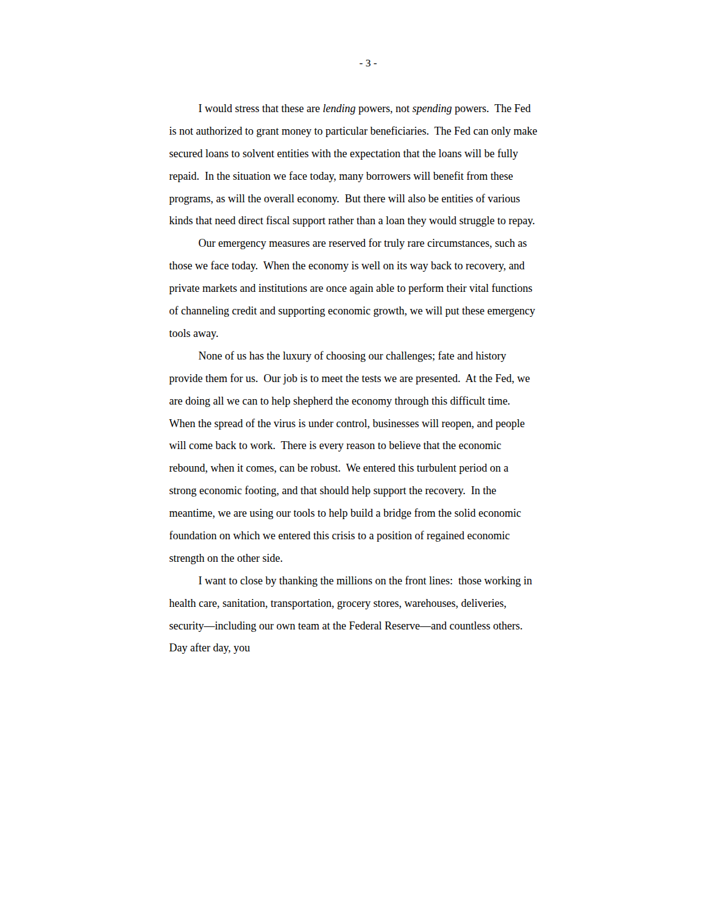- 3 -
I would stress that these are lending powers, not spending powers. The Fed is not authorized to grant money to particular beneficiaries. The Fed can only make secured loans to solvent entities with the expectation that the loans will be fully repaid. In the situation we face today, many borrowers will benefit from these programs, as will the overall economy. But there will also be entities of various kinds that need direct fiscal support rather than a loan they would struggle to repay.
Our emergency measures are reserved for truly rare circumstances, such as those we face today. When the economy is well on its way back to recovery, and private markets and institutions are once again able to perform their vital functions of channeling credit and supporting economic growth, we will put these emergency tools away.
None of us has the luxury of choosing our challenges; fate and history provide them for us. Our job is to meet the tests we are presented. At the Fed, we are doing all we can to help shepherd the economy through this difficult time. When the spread of the virus is under control, businesses will reopen, and people will come back to work. There is every reason to believe that the economic rebound, when it comes, can be robust. We entered this turbulent period on a strong economic footing, and that should help support the recovery. In the meantime, we are using our tools to help build a bridge from the solid economic foundation on which we entered this crisis to a position of regained economic strength on the other side.
I want to close by thanking the millions on the front lines: those working in health care, sanitation, transportation, grocery stores, warehouses, deliveries, security—including our own team at the Federal Reserve—and countless others. Day after day, you